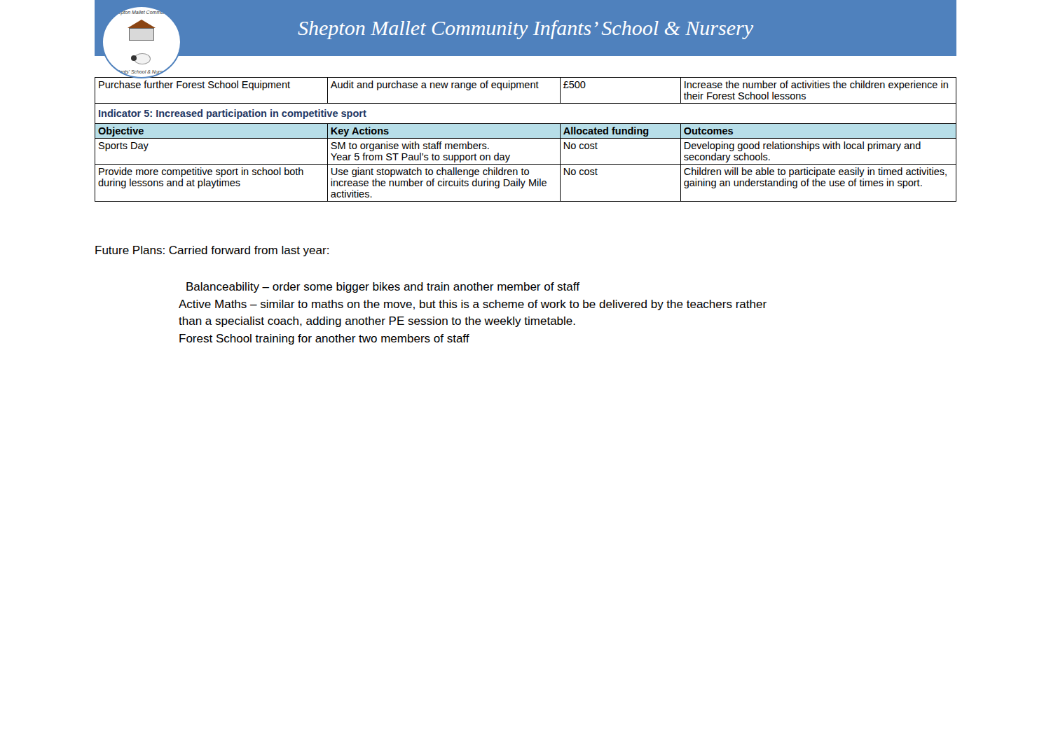Shepton Mallet Community
Infants' School & Nursery
Shepton Mallet Community Infants’ School & Nursery
| Purchase further Forest School Equipment | Audit and purchase a new range of equipment | £500 | Increase the number of activities the children experience in their Forest School lessons |
| Indicator 5: Increased participation in competitive sport |
| Objective | Key Actions | Allocated funding | Outcomes |
| Sports Day | SM to organise with staff members. Year 5 from ST Paul’s to support on day | No cost | Developing good relationships with local primary and secondary schools. |
| Provide more competitive sport in school both during lessons and at playtimes | Use giant stopwatch to challenge children to increase the number of circuits during Daily Mile activities. | No cost | Children will be able to participate easily in timed activities, gaining an understanding of the use of times in sport. |
Future Plans: Carried forward from last year:
Balanceability – order some bigger bikes and train another member of staff
Active Maths – similar to maths on the move, but this is a scheme of work to be delivered by the teachers rather
than a specialist coach, adding another PE session to the weekly timetable.
Forest School training for another two members of staff